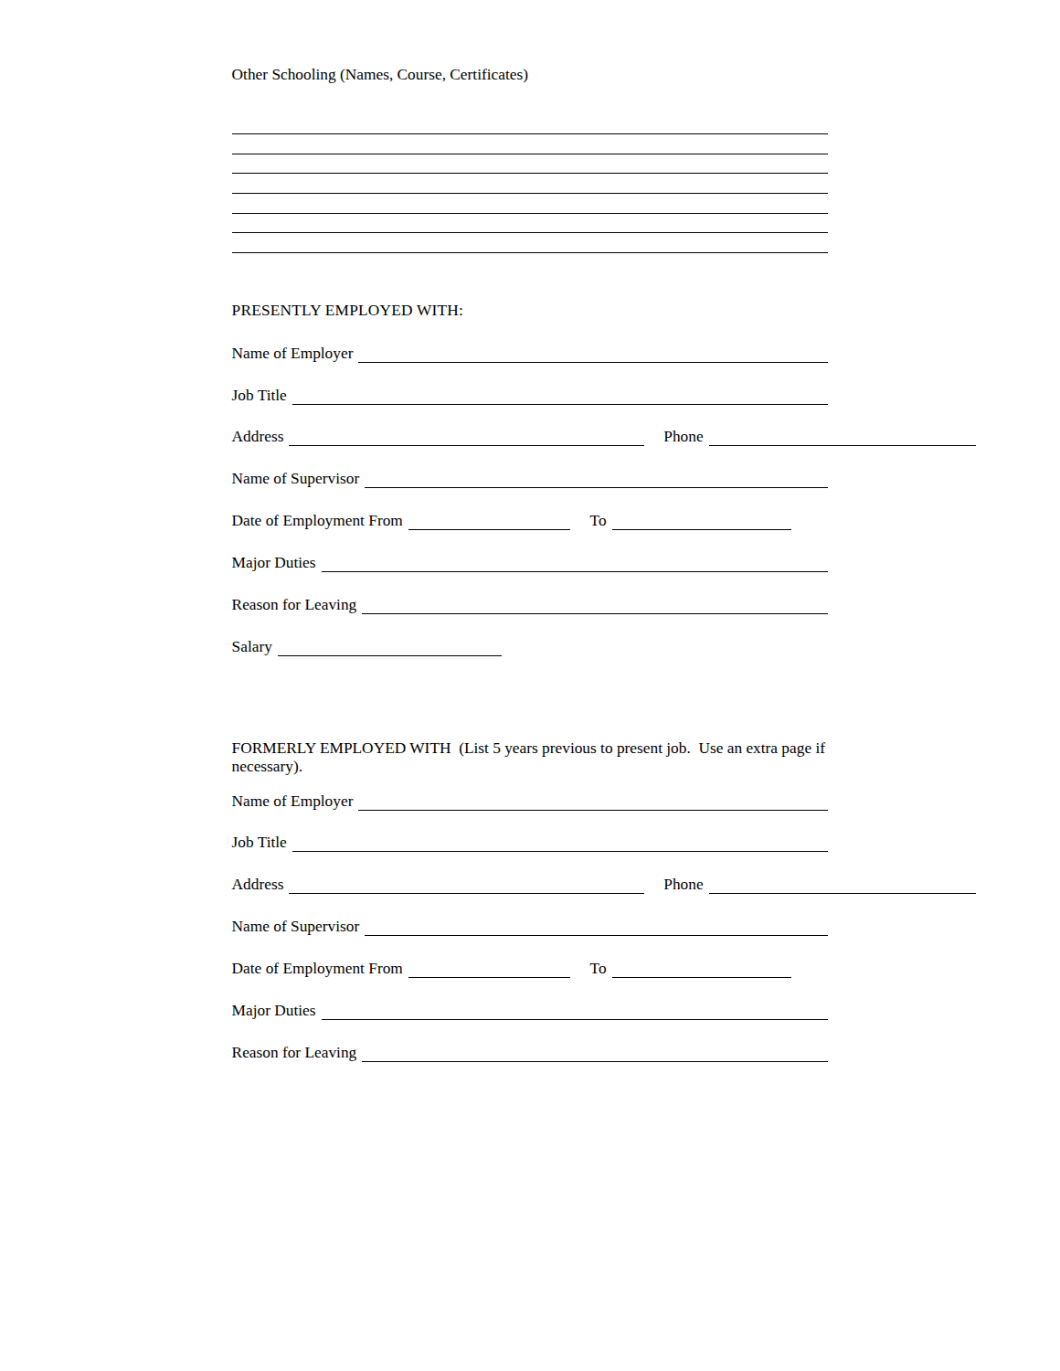Other Schooling (Names, Course, Certificates)
PRESENTLY EMPLOYED WITH:
Name of Employer
Job Title
Address Phone
Name of Supervisor
Date of Employment From To
Major Duties
Reason for Leaving
Salary
FORMERLY EMPLOYED WITH (List 5 years previous to present job. Use an extra page if necessary).
Name of Employer
Job Title
Address Phone
Name of Supervisor
Date of Employment From To
Major Duties
Reason for Leaving